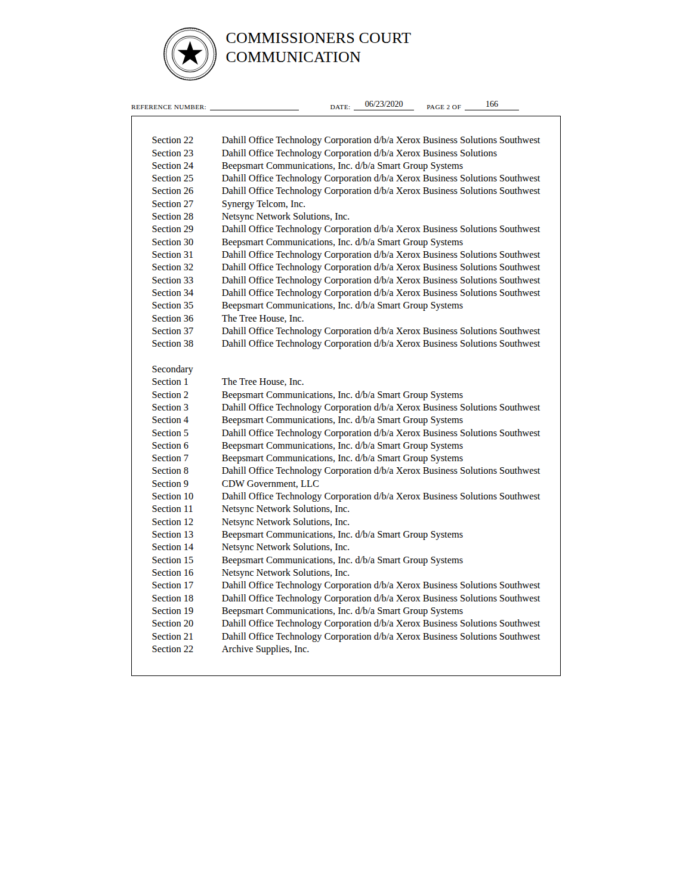COMMISSIONERS COURT
COMMUNICATION
REFERENCE NUMBER: DATE: 06/23/2020 PAGE 2 OF 166
| Section 22 | Dahill Office Technology Corporation d/b/a Xerox Business Solutions Southwest |
| Section 23 | Dahill Office Technology Corporation d/b/a Xerox Business Solutions |
| Section 24 | Beepsmart Communications, Inc. d/b/a Smart Group Systems |
| Section 25 | Dahill Office Technology Corporation d/b/a Xerox Business Solutions Southwest |
| Section 26 | Dahill Office Technology Corporation d/b/a Xerox Business Solutions Southwest |
| Section 27 | Synergy Telcom, Inc. |
| Section 28 | Netsync Network Solutions, Inc. |
| Section 29 | Dahill Office Technology Corporation d/b/a Xerox Business Solutions Southwest |
| Section 30 | Beepsmart Communications, Inc. d/b/a Smart Group Systems |
| Section 31 | Dahill Office Technology Corporation d/b/a Xerox Business Solutions Southwest |
| Section 32 | Dahill Office Technology Corporation d/b/a Xerox Business Solutions Southwest |
| Section 33 | Dahill Office Technology Corporation d/b/a Xerox Business Solutions Southwest |
| Section 34 | Dahill Office Technology Corporation d/b/a Xerox Business Solutions Southwest |
| Section 35 | Beepsmart Communications, Inc. d/b/a Smart Group Systems |
| Section 36 | The Tree House, Inc. |
| Section 37 | Dahill Office Technology Corporation d/b/a Xerox Business Solutions Southwest |
| Section 38 | Dahill Office Technology Corporation d/b/a Xerox Business Solutions Southwest |
| Secondary |
| Section 1 | The Tree House, Inc. |
| Section 2 | Beepsmart Communications, Inc. d/b/a Smart Group Systems |
| Section 3 | Dahill Office Technology Corporation d/b/a Xerox Business Solutions Southwest |
| Section 4 | Beepsmart Communications, Inc. d/b/a Smart Group Systems |
| Section 5 | Dahill Office Technology Corporation d/b/a Xerox Business Solutions Southwest |
| Section 6 | Beepsmart Communications, Inc. d/b/a Smart Group Systems |
| Section 7 | Beepsmart Communications, Inc. d/b/a Smart Group Systems |
| Section 8 | Dahill Office Technology Corporation d/b/a Xerox Business Solutions Southwest |
| Section 9 | CDW Government, LLC |
| Section 10 | Dahill Office Technology Corporation d/b/a Xerox Business Solutions Southwest |
| Section 11 | Netsync Network Solutions, Inc. |
| Section 12 | Netsync Network Solutions, Inc. |
| Section 13 | Beepsmart Communications, Inc. d/b/a Smart Group Systems |
| Section 14 | Netsync Network Solutions, Inc. |
| Section 15 | Beepsmart Communications, Inc. d/b/a Smart Group Systems |
| Section 16 | Netsync Network Solutions, Inc. |
| Section 17 | Dahill Office Technology Corporation d/b/a Xerox Business Solutions Southwest |
| Section 18 | Dahill Office Technology Corporation d/b/a Xerox Business Solutions Southwest |
| Section 19 | Beepsmart Communications, Inc. d/b/a Smart Group Systems |
| Section 20 | Dahill Office Technology Corporation d/b/a Xerox Business Solutions Southwest |
| Section 21 | Dahill Office Technology Corporation d/b/a Xerox Business Solutions Southwest |
| Section 22 | Archive Supplies, Inc. |